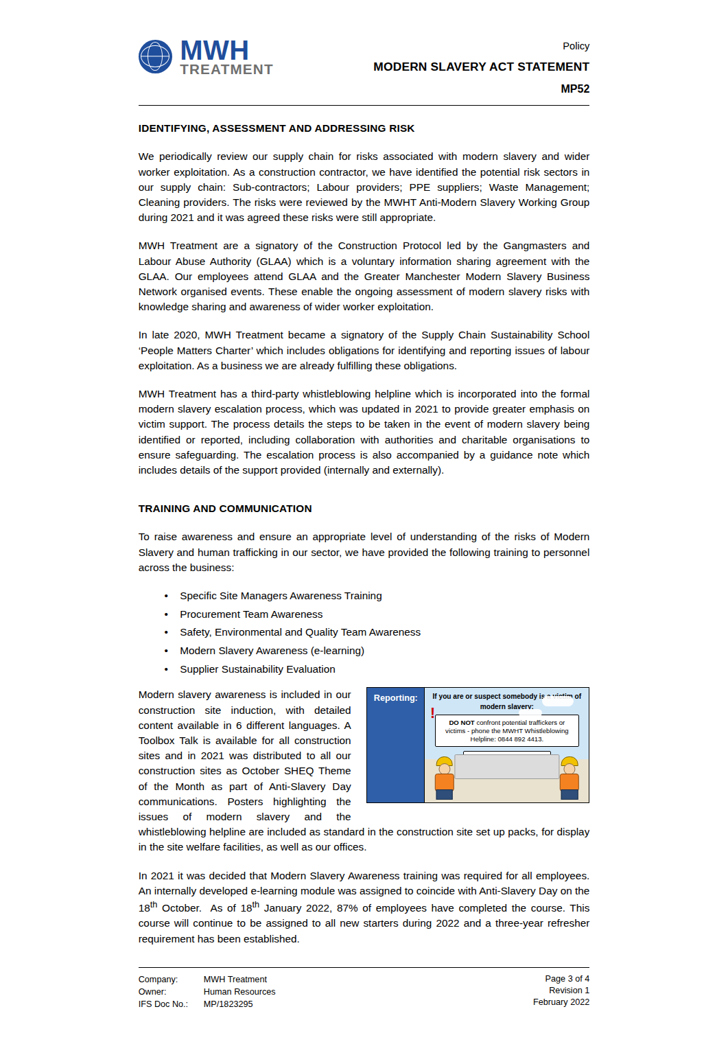MWH TREATMENT
Policy
MODERN SLAVERY ACT STATEMENT
MP52
IDENTIFYING, ASSESSMENT AND ADDRESSING RISK
We periodically review our supply chain for risks associated with modern slavery and wider worker exploitation. As a construction contractor, we have identified the potential risk sectors in our supply chain: Sub-contractors; Labour providers; PPE suppliers; Waste Management; Cleaning providers. The risks were reviewed by the MWHT Anti-Modern Slavery Working Group during 2021 and it was agreed these risks were still appropriate.
MWH Treatment are a signatory of the Construction Protocol led by the Gangmasters and Labour Abuse Authority (GLAA) which is a voluntary information sharing agreement with the GLAA. Our employees attend GLAA and the Greater Manchester Modern Slavery Business Network organised events. These enable the ongoing assessment of modern slavery risks with knowledge sharing and awareness of wider worker exploitation.
In late 2020, MWH Treatment became a signatory of the Supply Chain Sustainability School ‘People Matters Charter’ which includes obligations for identifying and reporting issues of labour exploitation. As a business we are already fulfilling these obligations.
MWH Treatment has a third-party whistleblowing helpline which is incorporated into the formal modern slavery escalation process, which was updated in 2021 to provide greater emphasis on victim support. The process details the steps to be taken in the event of modern slavery being identified or reported, including collaboration with authorities and charitable organisations to ensure safeguarding. The escalation process is also accompanied by a guidance note which includes details of the support provided (internally and externally).
TRAINING AND COMMUNICATION
To raise awareness and ensure an appropriate level of understanding of the risks of Modern Slavery and human trafficking in our sector, we have provided the following training to personnel across the business:
Specific Site Managers Awareness Training
Procurement Team Awareness
Safety, Environmental and Quality Team Awareness
Modern Slavery Awareness (e-learning)
Supplier Sustainability Evaluation
Reporting:
If you are or suspect somebody is a victim of modern slavery:
!
DO NOT confront potential traffickers or victims - phone the MWHT Whistleblowing Helpline: 0844 892 4413.
Be vigilant and look out for typical signs of victims.
Modern slavery awareness is included in our construction site induction, with detailed content available in 6 different languages. A Toolbox Talk is available for all construction sites and in 2021 was distributed to all our construction sites as October SHEQ Theme of the Month as part of Anti-Slavery Day communications. Posters highlighting the issues of modern slavery and the whistleblowing helpline are included as standard in the construction site set up packs, for display in the site welfare facilities, as well as our offices.
In 2021 it was decided that Modern Slavery Awareness training was required for all employees. An internally developed e-learning module was assigned to coincide with Anti-Slavery Day on the 18th October. As of 18th January 2022, 87% of employees have completed the course. This course will continue to be assigned to all new starters during 2022 and a three-year refresher requirement has been established.
| Company: | MWH Treatment |
| Owner: | Human Resources |
| IFS Doc No.: | MP/1823295 |
Page 3 of 4
Revision 1
February 2022